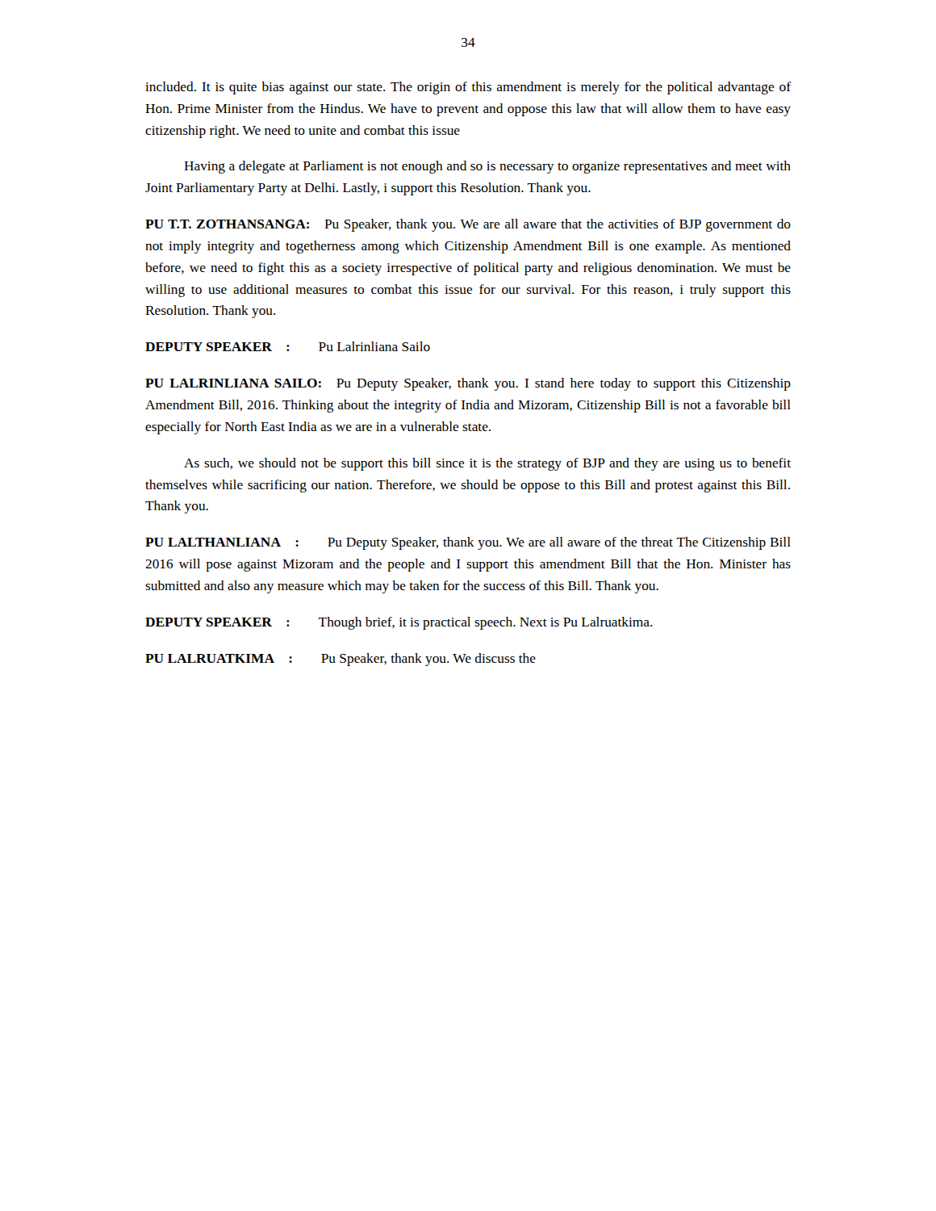34
included. It is quite bias against our state. The origin of this amendment is merely for the political advantage of Hon. Prime Minister from the Hindus. We have to prevent and oppose this law that will allow them to have easy citizenship right. We need to unite and combat this issue
Having a delegate at Parliament is not enough and so is necessary to organize representatives and meet with Joint Parliamentary Party at Delhi. Lastly, i support this Resolution. Thank you.
PU T.T. ZOTHANSANGA: Pu Speaker, thank you. We are all aware that the activities of BJP government do not imply integrity and togetherness among which Citizenship Amendment Bill is one example. As mentioned before, we need to fight this as a society irrespective of political party and religious denomination. We must be willing to use additional measures to combat this issue for our survival. For this reason, i truly support this Resolution. Thank you.
DEPUTY SPEAKER :  Pu Lalrinliana Sailo
PU LALRINLIANA SAILO: Pu Deputy Speaker, thank you. I stand here today to support this Citizenship Amendment Bill, 2016. Thinking about the integrity of India and Mizoram, Citizenship Bill is not a favorable bill especially for North East India as we are in a vulnerable state.
As such, we should not be support this bill since it is the strategy of BJP and they are using us to benefit themselves while sacrificing our nation. Therefore, we should be oppose to this Bill and protest against this Bill. Thank you.
PU LALTHANLIANA :  Pu Deputy Speaker, thank you. We are all aware of the threat The Citizenship Bill 2016 will pose against Mizoram and the people and I support this amendment Bill that the Hon. Minister has submitted and also any measure which may be taken for the success of this Bill. Thank you.
DEPUTY SPEAKER :  Though brief, it is practical speech. Next is Pu Lalruatkima.
PU LALRUATKIMA :  Pu Speaker, thank you. We discuss the